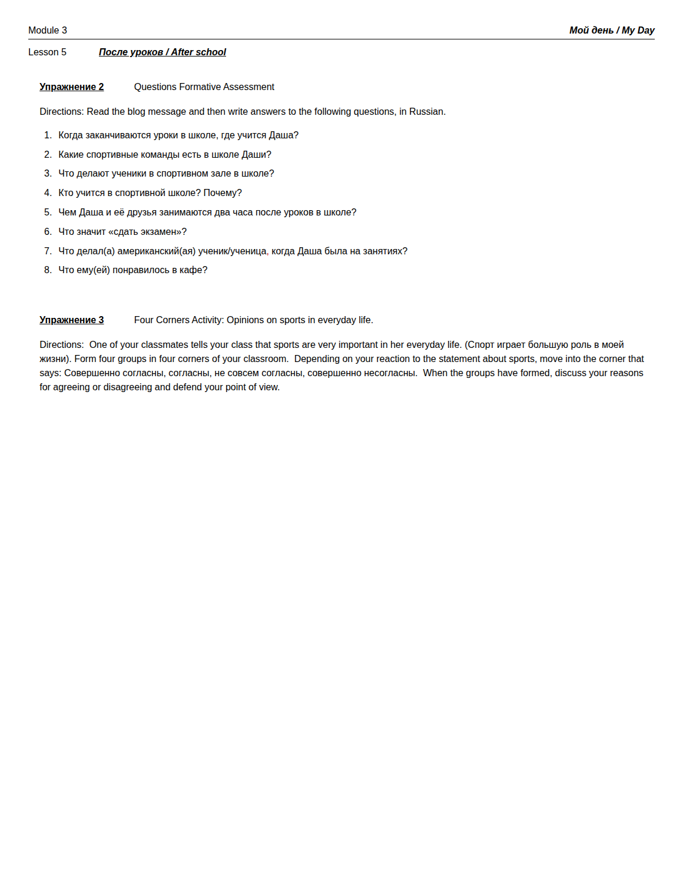Module 3 Мой день / My Day
Lesson 5 После уроков / After school
Упражнение 2 Questions Formative Assessment
Directions: Read the blog message and then write answers to the following questions, in Russian.
Когда заканчиваются уроки в школе, где учится Даша?
Какие спортивные команды есть в школе Даши?
Что делают ученики в спортивном зале в школе?
Кто учится в спортивной школе? Почему?
Чем Даша и её друзья занимаются два часа после уроков в школе?
Что значит «сдать экзамен»?
Что делал(а) американский(ая) ученик/ученица, когда Даша была на занятиях?
Что ему(ей) понравилось в кафе?
Упражнение 3 Four Corners Activity: Opinions on sports in everyday life.
Directions: One of your classmates tells your class that sports are very important in her everyday life. (Спорт играет большую роль в моей жизни). Form four groups in four corners of your classroom. Depending on your reaction to the statement about sports, move into the corner that says: Совершенно согласны, согласны, не совсем согласны, совершенно несогласны. When the groups have formed, discuss your reasons for agreeing or disagreeing and defend your point of view.